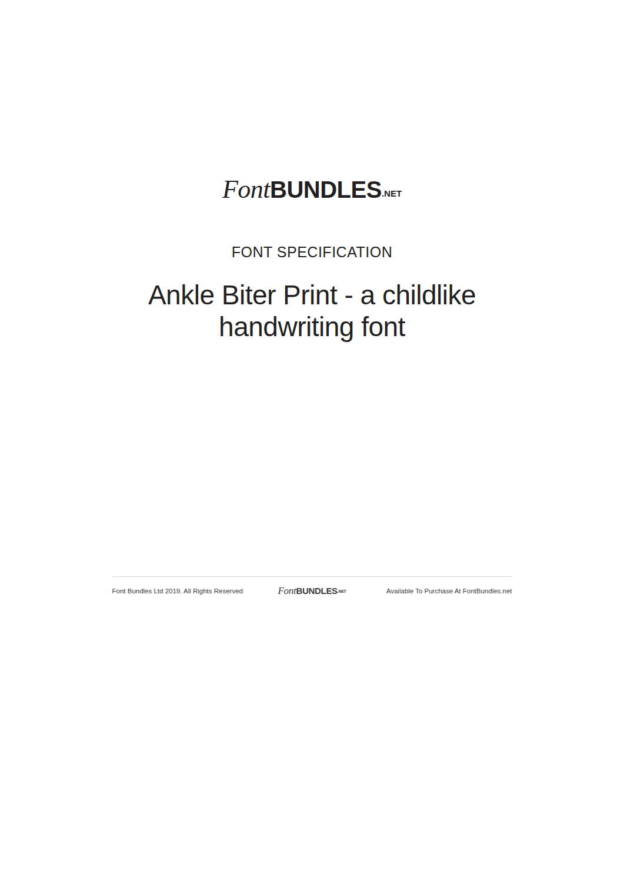Font BUNDLES.NET
FONT SPECIFICATION
Ankle Biter Print - a childlike handwriting font
Font Bundles Ltd 2019. All Rights Reserved Font BUNDLES.NET Available To Purchase At FontBundles.net